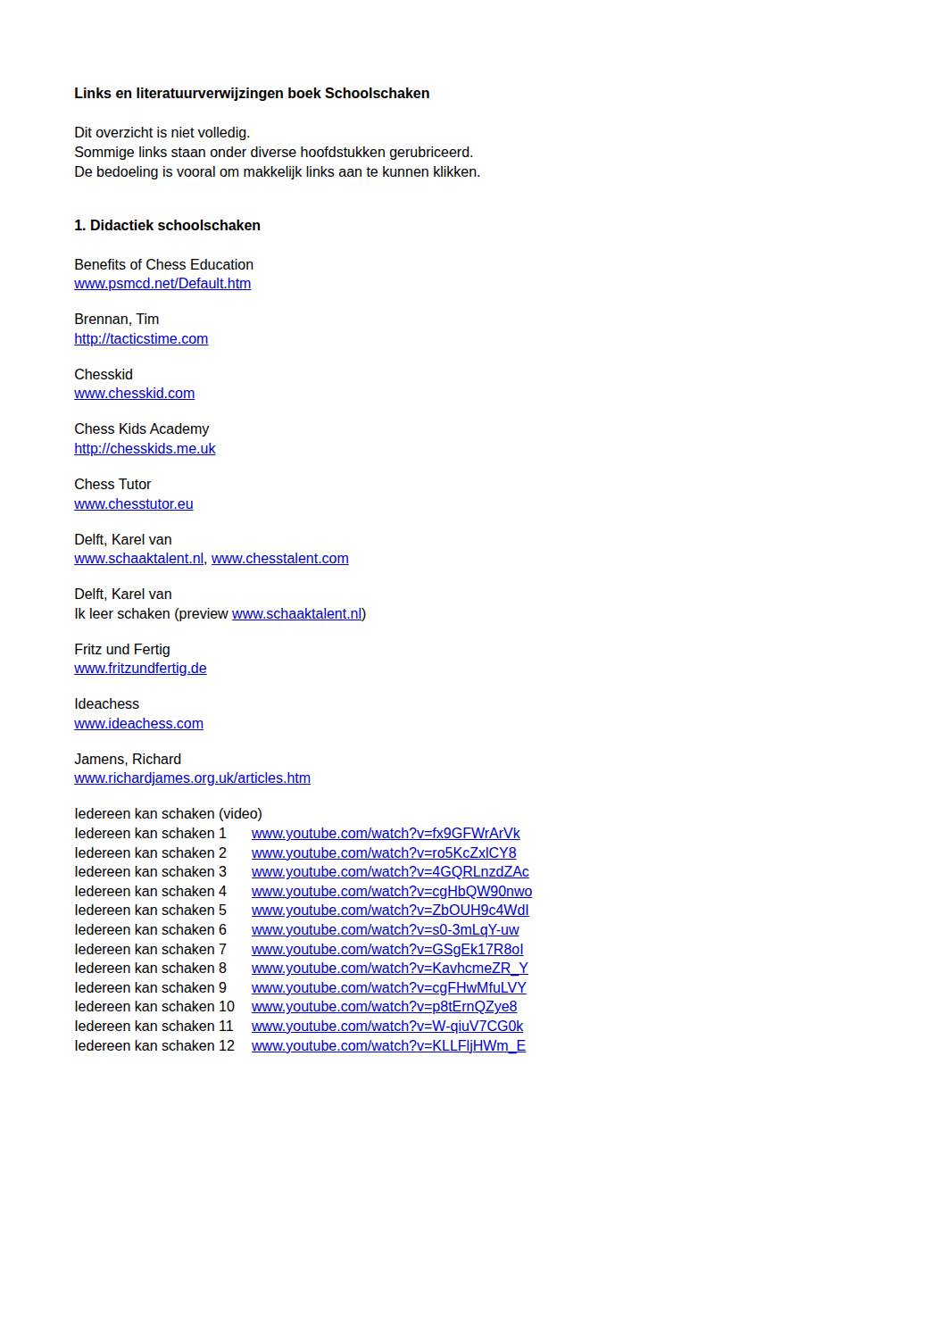Links en literatuurverwijzingen boek Schoolschaken
Dit overzicht is niet volledig.
Sommige links staan onder diverse hoofdstukken gerubriceerd.
De bedoeling is vooral om makkelijk links aan te kunnen klikken.
1. Didactiek schoolschaken
Benefits of Chess Education www.psmcd.net/Default.htm
Brennan, Tim http://tacticstime.com
Chesskid www.chesskid.com
Chess Kids Academy http://chesskids.me.uk
Chess Tutor www.chesstutor.eu
Delft, Karel van www.schaaktalent.nl, www.chesstalent.com
Delft, Karel van Ik leer schaken (preview www.schaaktalent.nl)
Fritz und Fertig www.fritzundfertig.de
Ideachess www.ideachess.com
Jamens, Richard www.richardjames.org.uk/articles.htm
Iedereen kan schaken (video)
| Iedereen kan schaken 1 | www.youtube.com/watch?v=fx9GFWrArVk |
| Iedereen kan schaken 2 | www.youtube.com/watch?v=ro5KcZxlCY8 |
| Iedereen kan schaken 3 | www.youtube.com/watch?v=4GQRLnzdZAc |
| Iedereen kan schaken 4 | www.youtube.com/watch?v=cgHbQW90nwo |
| Iedereen kan schaken 5 | www.youtube.com/watch?v=ZbOUH9c4WdI |
| Iedereen kan schaken 6 | www.youtube.com/watch?v=s0-3mLqY-uw |
| Iedereen kan schaken 7 | www.youtube.com/watch?v=GSgEk17R8oI |
| Iedereen kan schaken 8 | www.youtube.com/watch?v=KavhcmeZR_Y |
| Iedereen kan schaken 9 | www.youtube.com/watch?v=cgFHwMfuLVY |
| Iedereen kan schaken 10 | www.youtube.com/watch?v=p8tErnQZye8 |
| Iedereen kan schaken 11 | www.youtube.com/watch?v=W-qiuV7CG0k |
| Iedereen kan schaken 12 | www.youtube.com/watch?v=KLLFljHWm_E |